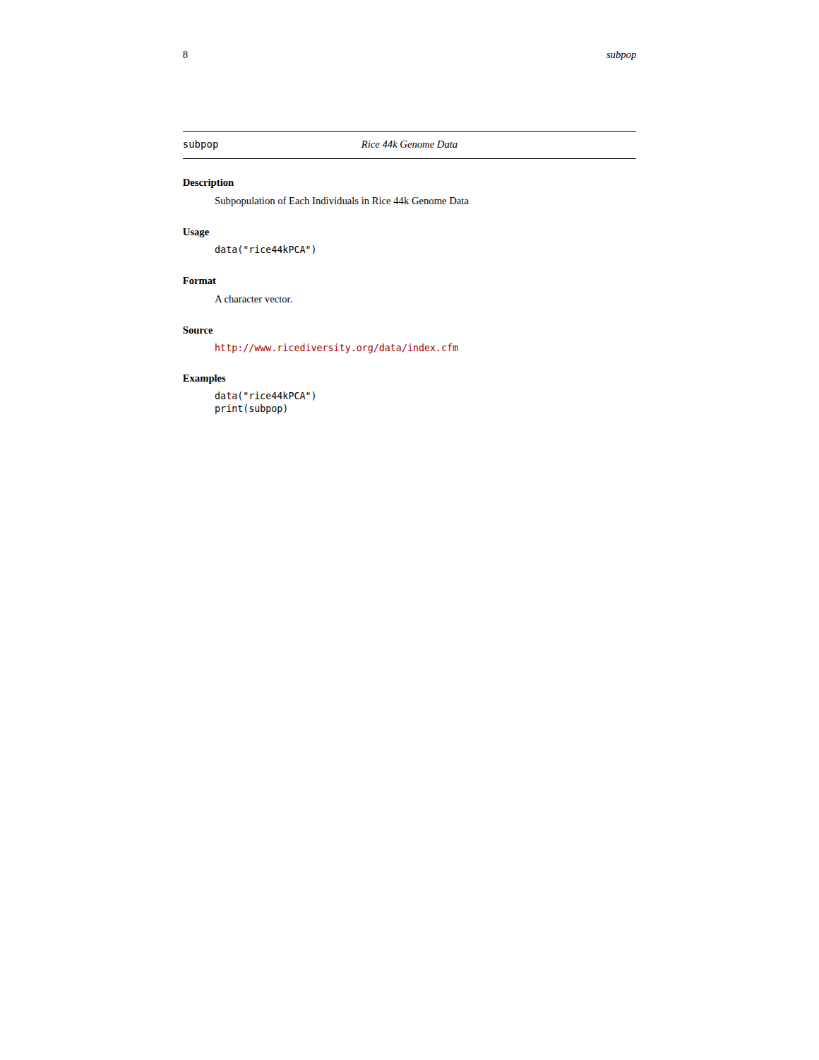8 subpop
subpop Rice 44k Genome Data
Description
Subpopulation of Each Individuals in Rice 44k Genome Data
Usage
data("rice44kPCA")
Format
A character vector.
Source
http://www.ricediversity.org/data/index.cfm
Examples
data("rice44kPCA")
print(subpop)